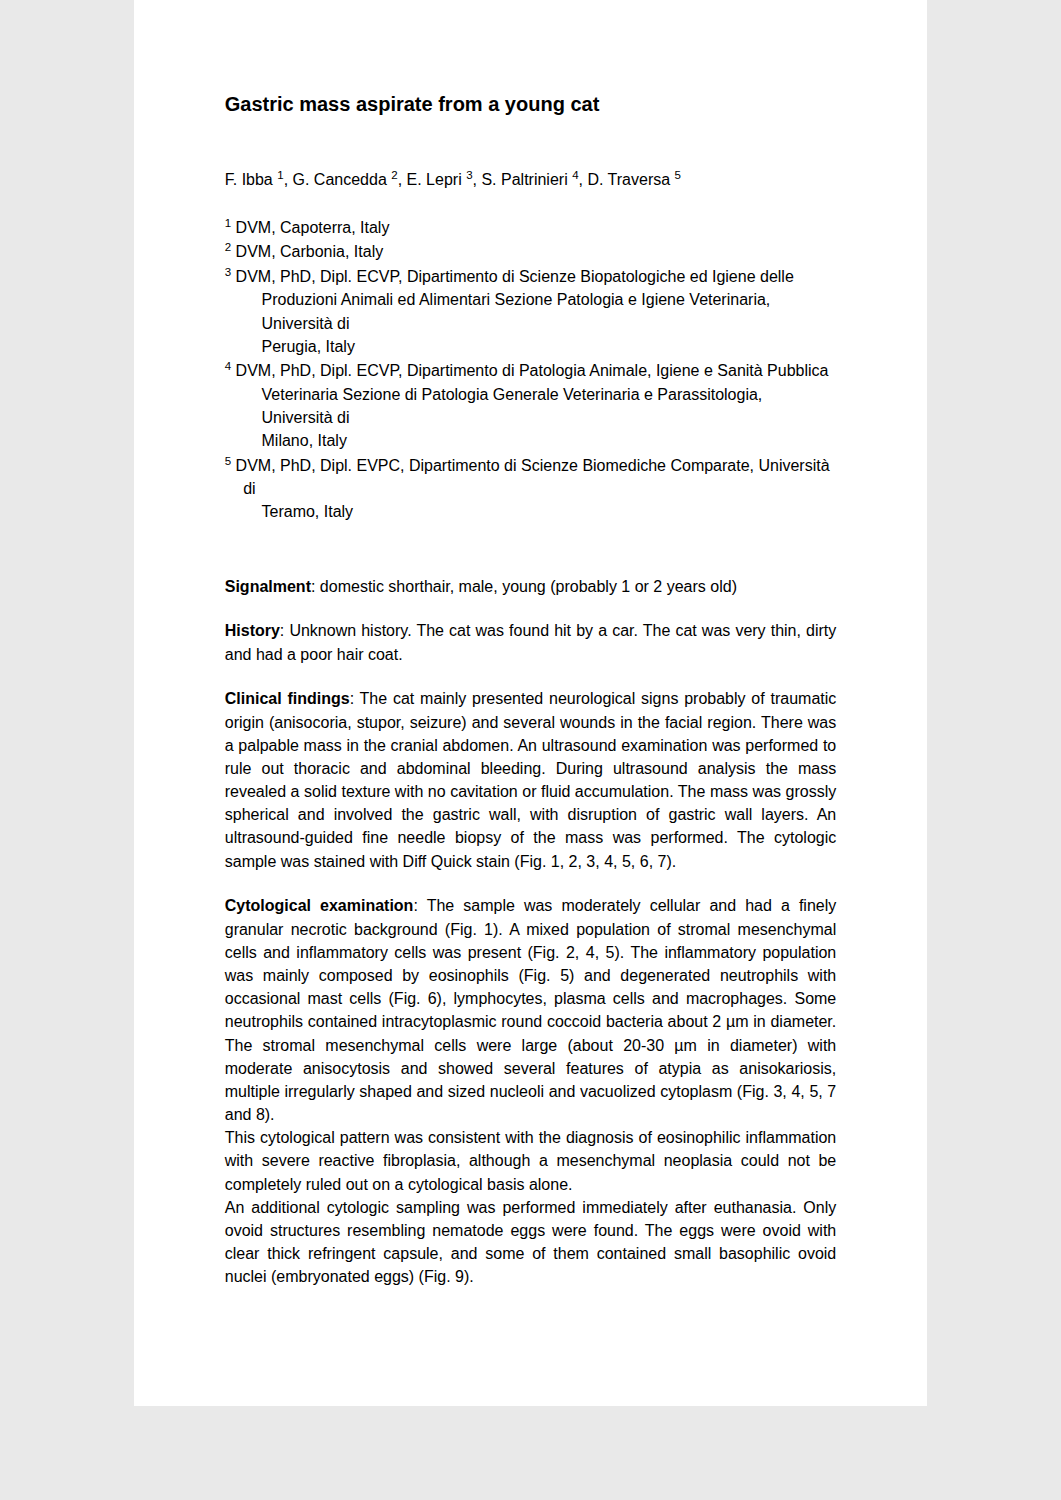Gastric mass aspirate from a young cat
F. Ibba 1, G. Cancedda 2, E. Lepri 3, S. Paltrinieri 4, D. Traversa 5
1 DVM, Capoterra, Italy
2 DVM, Carbonia, Italy
3 DVM, PhD, Dipl. ECVP, Dipartimento di Scienze Biopatologiche ed Igiene delleProduzioni Animali ed Alimentari Sezione Patologia e Igiene Veterinaria, Università di Perugia, Italy
4 DVM, PhD, Dipl. ECVP, Dipartimento di Patologia Animale, Igiene e Sanità PubblicaVeterinaria Sezione di Patologia Generale Veterinaria e Parassitologia, Università di Milano, Italy
5 DVM, PhD, Dipl. EVPC, Dipartimento di Scienze Biomediche Comparate, Università diTeramo, Italy
Signalment: domestic shorthair, male, young (probably 1 or 2 years old)
History: Unknown history. The cat was found hit by a car. The cat was very thin, dirty and had a poor hair coat.
Clinical findings: The cat mainly presented neurological signs probably of traumatic origin (anisocoria, stupor, seizure) and several wounds in the facial region. There was a palpable mass in the cranial abdomen. An ultrasound examination was performed to rule out thoracic and abdominal bleeding. During ultrasound analysis the mass revealed a solid texture with no cavitation or fluid accumulation. The mass was grossly spherical and involved the gastric wall, with disruption of gastric wall layers. An ultrasound-guided fine needle biopsy of the mass was performed. The cytologic sample was stained with Diff Quick stain (Fig. 1, 2, 3, 4, 5, 6, 7).
Cytological examination: The sample was moderately cellular and had a finely granular necrotic background (Fig. 1). A mixed population of stromal mesenchymal cells and inflammatory cells was present (Fig. 2, 4, 5). The inflammatory population was mainly composed by eosinophils (Fig. 5) and degenerated neutrophils with occasional mast cells (Fig. 6), lymphocytes, plasma cells and macrophages. Some neutrophils contained intracytoplasmic round coccoid bacteria about 2 µm in diameter. The stromal mesenchymal cells were large (about 20-30 µm in diameter) with moderate anisocytosis and showed several features of atypia as anisokariosis, multiple irregularly shaped and sized nucleoli and vacuolized cytoplasm (Fig. 3, 4, 5, 7 and 8).
This cytological pattern was consistent with the diagnosis of eosinophilic inflammation with severe reactive fibroplasia, although a mesenchymal neoplasia could not be completely ruled out on a cytological basis alone.
An additional cytologic sampling was performed immediately after euthanasia. Only ovoid structures resembling nematode eggs were found. The eggs were ovoid with clear thick refringent capsule, and some of them contained small basophilic ovoid nuclei (embryonated eggs) (Fig. 9).